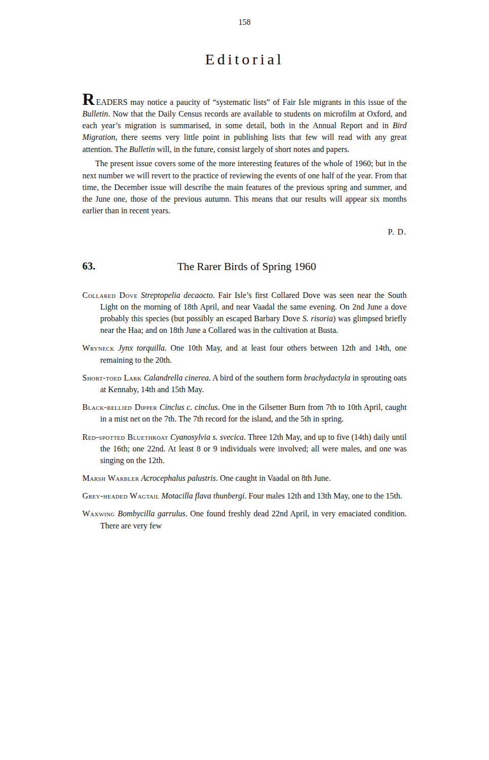158
Editorial
READERS may notice a paucity of “systematic lists” of Fair Isle migrants in this issue of the Bulletin. Now that the Daily Census records are available to students on microfilm at Oxford, and each year’s migration is summarised, in some detail, both in the Annual Report and in Bird Migration, there seems very little point in publishing lists that few will read with any great attention. The Bulletin will, in the future, consist largely of short notes and papers.
The present issue covers some of the more interesting features of the whole of 1960; but in the next number we will revert to the practice of reviewing the events of one half of the year. From that time, the December issue will describe the main features of the previous spring and summer, and the June one, those of the previous autumn. This means that our results will appear six months earlier than in recent years.
P. D.
63. The Rarer Birds of Spring 1960
Collared Dove Streptopelia decaocto. Fair Isle’s first Collared Dove was seen near the South Light on the morning of 18th April, and near Vaadal the same evening. On 2nd June a dove probably this species (but possibly an escaped Barbary Dove S. risoria) was glimpsed briefly near the Haa; and on 18th June a Collared was in the cultivation at Busta.
Wryneck Jynx torquilla. One 10th May, and at least four others between 12th and 14th, one remaining to the 20th.
Short-toed Lark Calandrella cinerea. A bird of the southern form brachydactyla in sprouting oats at Kennaby, 14th and 15th May.
Black-bellied Dipper Cinclus c. cinclus. One in the Gilsetter Burn from 7th to 10th April, caught in a mist net on the 7th. The 7th record for the island, and the 5th in spring.
Red-spotted Bluethroat Cyanosylvia s. svecica. Three 12th May, and up to five (14th) daily until the 16th; one 22nd. At least 8 or 9 individuals were involved; all were males, and one was singing on the 12th.
Marsh Warbler Acrocephalus palustris. One caught in Vaadal on 8th June.
Grey-headed Wagtail Motacilla flava thunbergi. Four males 12th and 13th May, one to the 15th.
Waxwing Bombycilla garrulus. One found freshly dead 22nd April, in very emaciated condition. There are very few